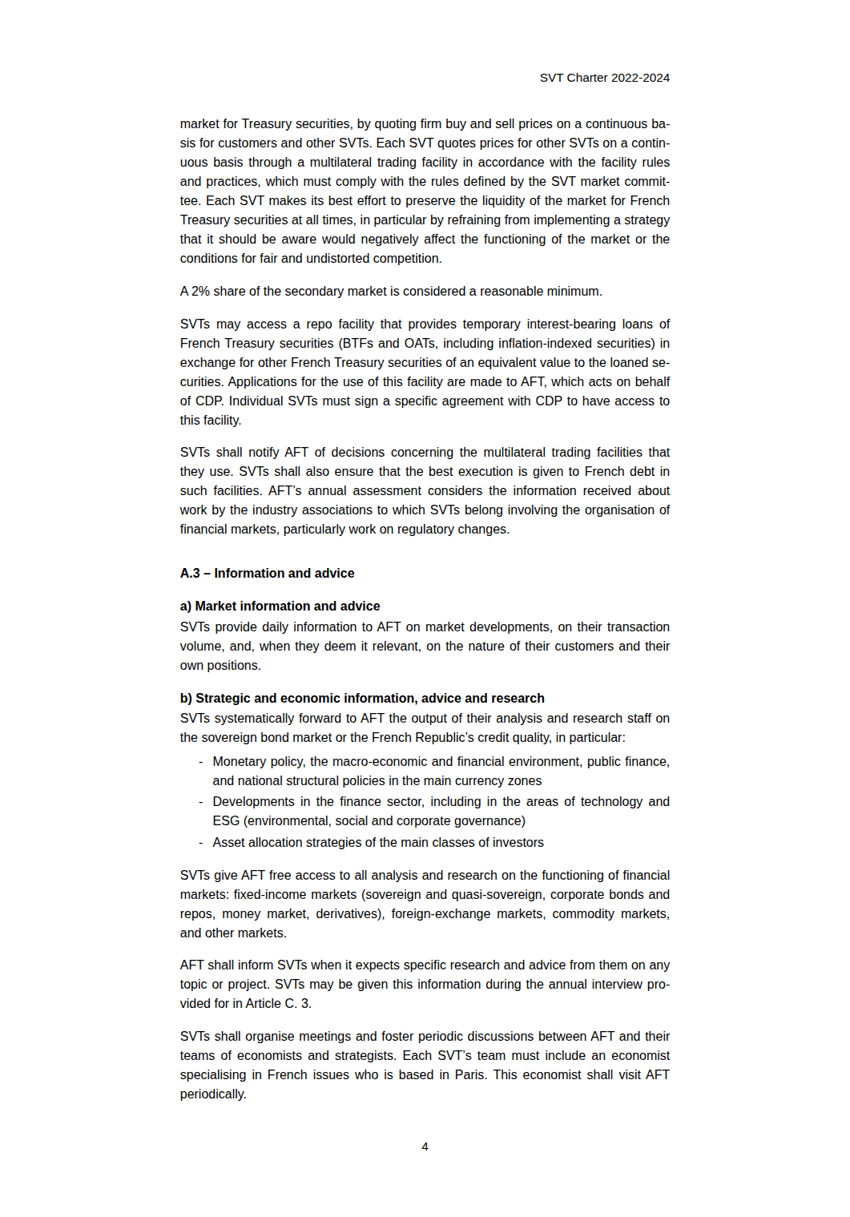SVT Charter 2022-2024
market for Treasury securities, by quoting firm buy and sell prices on a continuous basis for customers and other SVTs. Each SVT quotes prices for other SVTs on a continuous basis through a multilateral trading facility in accordance with the facility rules and practices, which must comply with the rules defined by the SVT market committee. Each SVT makes its best effort to preserve the liquidity of the market for French Treasury securities at all times, in particular by refraining from implementing a strategy that it should be aware would negatively affect the functioning of the market or the conditions for fair and undistorted competition.
A 2% share of the secondary market is considered a reasonable minimum.
SVTs may access a repo facility that provides temporary interest-bearing loans of French Treasury securities (BTFs and OATs, including inflation-indexed securities) in exchange for other French Treasury securities of an equivalent value to the loaned securities. Applications for the use of this facility are made to AFT, which acts on behalf of CDP. Individual SVTs must sign a specific agreement with CDP to have access to this facility.
SVTs shall notify AFT of decisions concerning the multilateral trading facilities that they use. SVTs shall also ensure that the best execution is given to French debt in such facilities. AFT’s annual assessment considers the information received about work by the industry associations to which SVTs belong involving the organisation of financial markets, particularly work on regulatory changes.
A.3 – Information and advice
a) Market information and advice
SVTs provide daily information to AFT on market developments, on their transaction volume, and, when they deem it relevant, on the nature of their customers and their own positions.
b) Strategic and economic information, advice and research
SVTs systematically forward to AFT the output of their analysis and research staff on the sovereign bond market or the French Republic’s credit quality, in particular:
Monetary policy, the macro-economic and financial environment, public finance, and national structural policies in the main currency zones
Developments in the finance sector, including in the areas of technology and ESG (environmental, social and corporate governance)
Asset allocation strategies of the main classes of investors
SVTs give AFT free access to all analysis and research on the functioning of financial markets: fixed-income markets (sovereign and quasi-sovereign, corporate bonds and repos, money market, derivatives), foreign-exchange markets, commodity markets, and other markets.
AFT shall inform SVTs when it expects specific research and advice from them on any topic or project. SVTs may be given this information during the annual interview provided for in Article C. 3.
SVTs shall organise meetings and foster periodic discussions between AFT and their teams of economists and strategists. Each SVT’s team must include an economist specialising in French issues who is based in Paris. This economist shall visit AFT periodically.
4